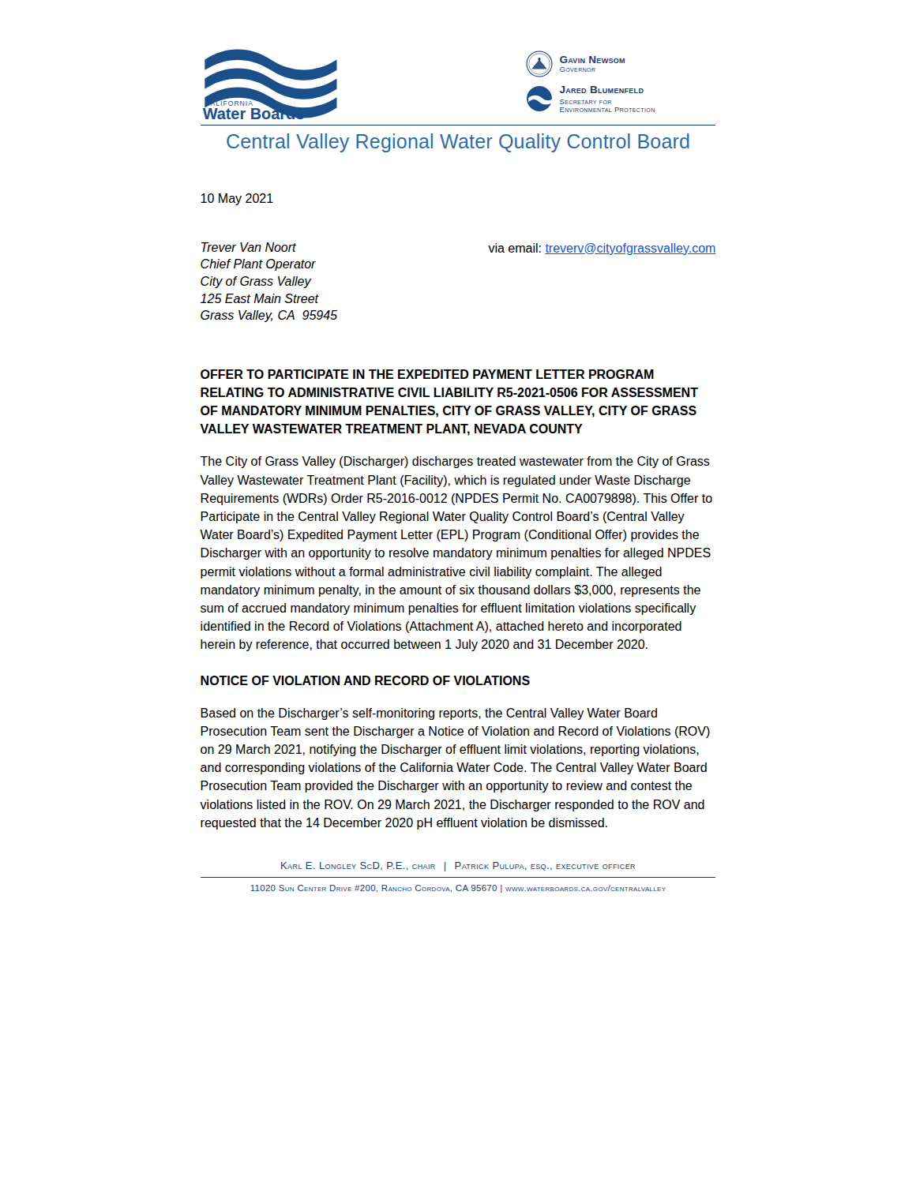CALIFORNIA Water Boards
Gavin Newsom
Governor
Jared Blumenfeld
Secretary for
Environmental Protection
Central Valley Regional Water Quality Control Board
10 May 2021
Trever Van Noort
Chief Plant Operator
City of Grass Valley
125 East Main Street
Grass Valley, CA 95945
via email: treverv@cityofgrassvalley.com
Offer to Participate in the Expedited Payment Letter Program Relating to Administrative Civil Liability R5-2021-0506 for Assessment of Mandatory Minimum Penalties, City of Grass Valley, City of Grass Valley Wastewater Treatment Plant, Nevada County
The City of Grass Valley (Discharger) discharges treated wastewater from the City of Grass Valley Wastewater Treatment Plant (Facility), which is regulated under Waste Discharge Requirements (WDRs) Order R5-2016-0012 (NPDES Permit No. CA0079898). This Offer to Participate in the Central Valley Regional Water Quality Control Board’s (Central Valley Water Board’s) Expedited Payment Letter (EPL) Program (Conditional Offer) provides the Discharger with an opportunity to resolve mandatory minimum penalties for alleged NPDES permit violations without a formal administrative civil liability complaint. The alleged mandatory minimum penalty, in the amount of six thousand dollars $3,000, represents the sum of accrued mandatory minimum penalties for effluent limitation violations specifically identified in the Record of Violations (Attachment A), attached hereto and incorporated herein by reference, that occurred between 1 July 2020 and 31 December 2020.
Notice of Violation and Record of Violations
Based on the Discharger’s self-monitoring reports, the Central Valley Water Board Prosecution Team sent the Discharger a Notice of Violation and Record of Violations (ROV) on 29 March 2021, notifying the Discharger of effluent limit violations, reporting violations, and corresponding violations of the California Water Code. The Central Valley Water Board Prosecution Team provided the Discharger with an opportunity to review and contest the violations listed in the ROV. On 29 March 2021, the Discharger responded to the ROV and requested that the 14 December 2020 pH effluent violation be dismissed.
Karl E. Longley ScD, P.E., chair | Patrick Pulupa, esq., executive officer
11020 Sun Center Drive #200, Rancho Cordova, CA 95670 | www.waterboards.ca.gov/centralvalley